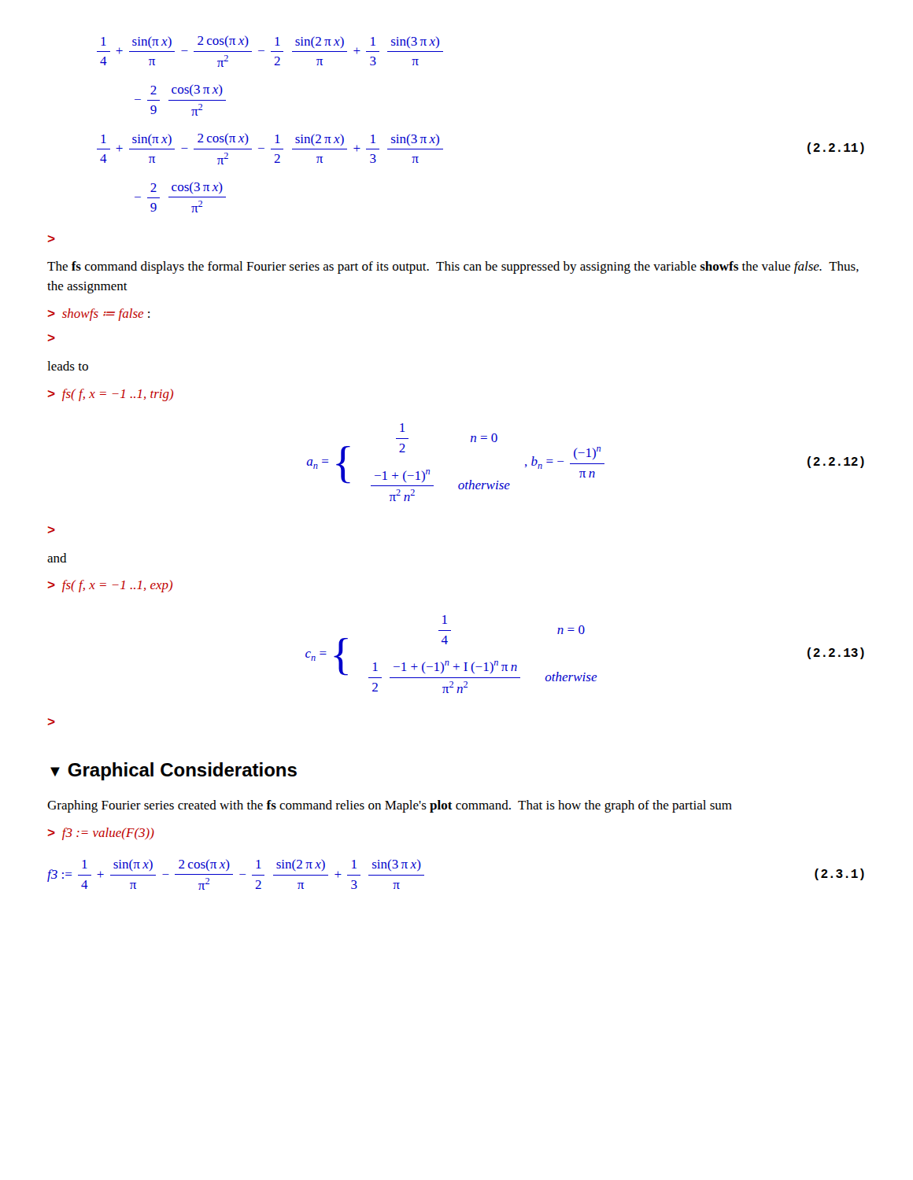14 + sin(π x) π − 2 cos(π x) π2 − 12 sin(2 π x) π + 13 sin(3 π x) π
− 29 cos(3 π x) π2
14 + sin(π x) π − 2 cos(π x) π2 − 12 sin(2 π x) π + 13 sin(3 π x) π (2.2.11)
− 29 cos(3 π x) π2
>
The fs command displays the formal Fourier series as part of its output. This can be suppressed by assigning the variable showfs the value false. Thus, the assignment
> showfs ≔ false :
>
leads to
> fs( f, x = −1 ..1, trig)
an = {
| 1 2 | n = 0 |
| −1 + (−1) n π 2 n 2 | otherwise |
, bn = − (−1)n π n (2.2.12)
>
and
> fs( f, x = −1 ..1, exp)
cn = {
| 1 4 | n = 0 |
| 1 2 −1 + (−1) n + I (−1) n π n π 2 n 2 | otherwise |
(2.2.13)
>
▼Graphical Considerations
Graphing Fourier series created with the fs command relies on Maple's plot command. That is how the graph of the partial sum
> f3 := value(F(3))
f3 := 14 + sin(π x) π − 2 cos(π x) π2 − 12 sin(2 π x) π + 13 sin(3 π x) π (2.3.1)